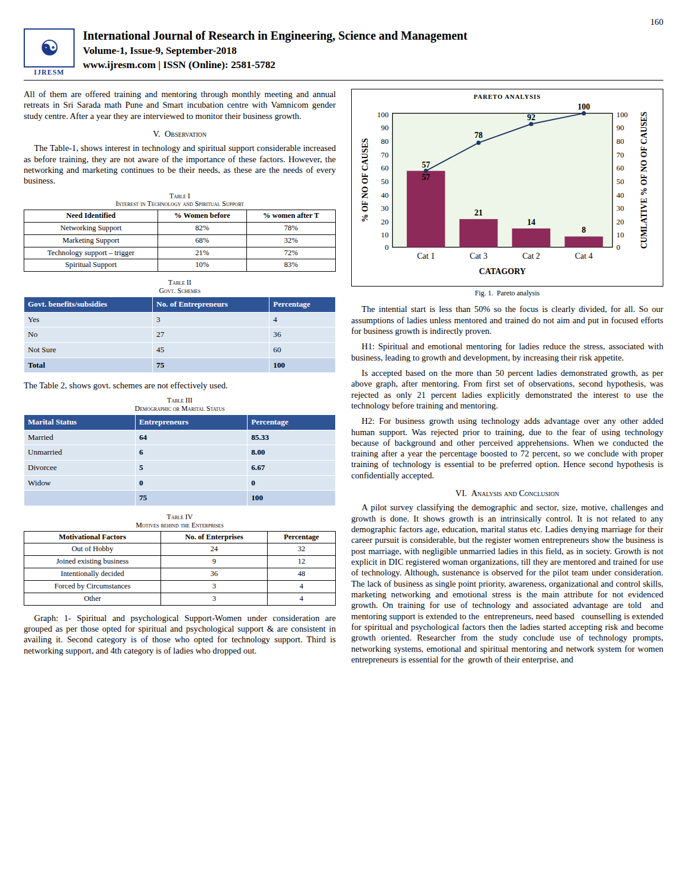160
☯
IJRESM
International Journal of Research in Engineering, Science and Management
Volume-1, Issue-9, September-2018
www.ijresm.com | ISSN (Online): 2581-5782
All of them are offered training and mentoring through monthly meeting and annual retreats in Sri Sarada math Pune and Smart incubation centre with Vamnicom gender study centre. After a year they are interviewed to monitor their business growth.
V. Observation
The Table-1, shows interest in technology and spiritual support considerable increased as before training, they are not aware of the importance of these factors. However, the networking and marketing continues to be their needs, as these are the needs of every business.
Table I Interest in Technology and Spiritual Support
| Need Identified | % Women before | % women after T |
| --- | --- | --- |
| Networking Support | 82% | 78% |
| Marketing Support | 68% | 32% |
| Technology support – trigger | 21% | 72% |
| Spiritual Support | 10% | 83% |
Table II Govt. Schemes
| Govt. benefits/subsidies | No. of Entrepreneurs | Percentage |
| --- | --- | --- |
| Yes | 3 | 4 |
| No | 27 | 36 |
| Not Sure | 45 | 60 |
| Total | 75 | 100 |
The Table 2, shows govt. schemes are not effectively used.
Table III Demographic or Marital Status
| Marital Status | Entrepreneurs | Percentage |
| --- | --- | --- |
| Married | 64 | 85.33 |
| Unmarried | 6 | 8.00 |
| Divorcee | 5 | 6.67 |
| Widow | 0 | 0 |
| | 75 | 100 |
Table IV Motives behind the Enterprises
| Motivational Factors | No. of Enterprises | Percentage |
| --- | --- | --- |
| Out of Hobby | 24 | 32 |
| Joined existing business | 9 | 12 |
| Intentionally decided | 36 | 48 |
| Forced by Circumstances | 3 | 4 |
| Other | 3 | 4 |
Graph: 1- Spiritual and psychological Support-Women under consideration are grouped as per those opted for spiritual and psychological support & are consistent in availing it. Second category is of those who opted for technology support. Third is networking support, and 4th category is of ladies who dropped out.
PARETO ANALYSIS
100 90 80 70 60 50 40 30 20 10 0 100 90 80 70 60 50 40 30 20 10 0 57 21 14 8 57 78 92 100 Cat 1 Cat 3 Cat 2 Cat 4 CATAGORY % OF NO OF CAUSES CUMLATIVE % OF NO OF CAUSES
Fig. 1. Pareto analysis
The intential start is less than 50% so the focus is clearly divided, for all. So our assumptions of ladies unless mentored and trained do not aim and put in focused efforts for business growth is indirectly proven.
H1: Spiritual and emotional mentoring for ladies reduce the stress, associated with business, leading to growth and development, by increasing their risk appetite.
Is accepted based on the more than 50 percent ladies demonstrated growth, as per above graph, after mentoring. From first set of observations, second hypothesis, was rejected as only 21 percent ladies explicitly demonstrated the interest to use the technology before training and mentoring.
H2: For business growth using technology adds advantage over any other added human support. Was rejected prior to training, due to the fear of using technology because of background and other perceived apprehensions. When we conducted the training after a year the percentage boosted to 72 percent, so we conclude with proper training of technology is essential to be preferred option. Hence second hypothesis is confidentially accepted.
VI. Analysis and Conclusion
A pilot survey classifying the demographic and sector, size, motive, challenges and growth is done. It shows growth is an intrinsically control. It is not related to any demographic factors age, education, marital status etc. Ladies denying marriage for their career pursuit is considerable, but the register women entrepreneurs show the business is post marriage, with negligible unmarried ladies in this field, as in society. Growth is not explicit in DIC registered woman organizations, till they are mentored and trained for use of technology. Although, sustenance is observed for the pilot team under consideration. The lack of business as single point priority, awareness, organizational and control skills, marketing networking and emotional stress is the main attribute for not evidenced growth. On training for use of technology and associated advantage are told and mentoring support is extended to the entrepreneurs, need based counselling is extended for spiritual and psychological factors then the ladies started accepting risk and become growth oriented. Researcher from the study conclude use of technology prompts, networking systems, emotional and spiritual mentoring and network system for women entrepreneurs is essential for the growth of their enterprise, and